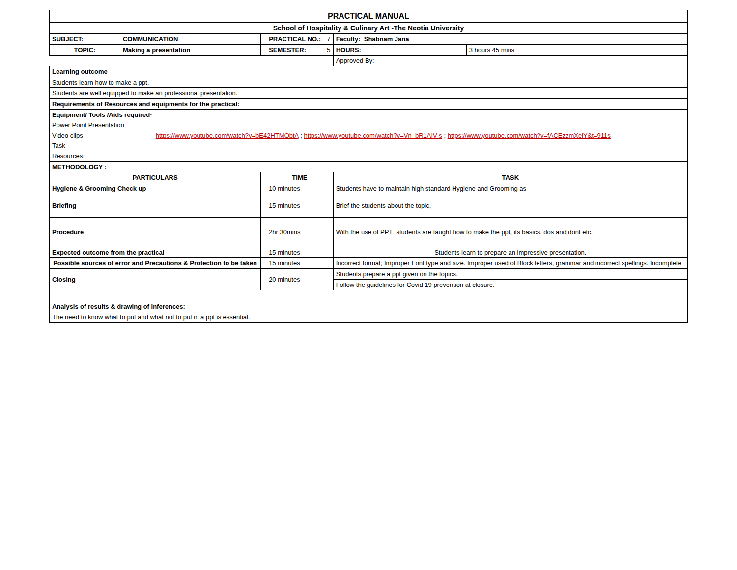| PRACTICAL MANUAL |
| School of Hospitality & Culinary Art -The Neotia University |
| SUBJECT: | COMMUNICATION | | PRACTICAL NO.: | 7 | Faculty: Shabnam Jana |
| TOPIC: | Making a presentation | | SEMESTER: | 5 | HOURS: | 3 hours 45 mins |
| | | | | | Approved By: |
| Learning outcome |
| Students learn how to make a ppt. |
| Students are well equipped to make an professional presentation. |
| Requirements of Resources and equipments for the practical: |
| Equipment/ Tools /Aids required- |
| Power Point Presentation |
| Video clips https://www.youtube.com/watch?v=bE42HTMObtA ; https://www.youtube.com/watch?v=Vn_bR1AIV-s ; https://www.youtube.com/watch?v=fACEzzmXelY&t=911s |
| Task |
| Resources: |
| METHODOLOGY : |
| PARTICULARS | | TIME | TASK |
| Hygiene & Grooming Check up | | 10 minutes | Students have to maintain high standard Hygiene and Grooming as |
| Briefing | | 15 minutes | Brief the students about the topic, |
| Procedure | | 2hr 30mins | With the use of PPT students are taught how to make the ppt, its basics. dos and dont etc. |
| Expected outcome from the practical | | 15 minutes | Students learn to prepare an impressive presentation. |
| Possible sources of error and Precautions & Protection to be taken | | 15 minutes | Incorrect format; Improper Font type and size. Improper used of Block letters, grammar and incorrect spellings. Incomplete |
| Closing | | 20 minutes | Students prepare a ppt given on the topics. |
| Follow the guidelines for Covid 19 prevention at closure. |
| Analysis of results & drawing of inferences: |
| The need to know what to put and what not to put in a ppt is essential. |